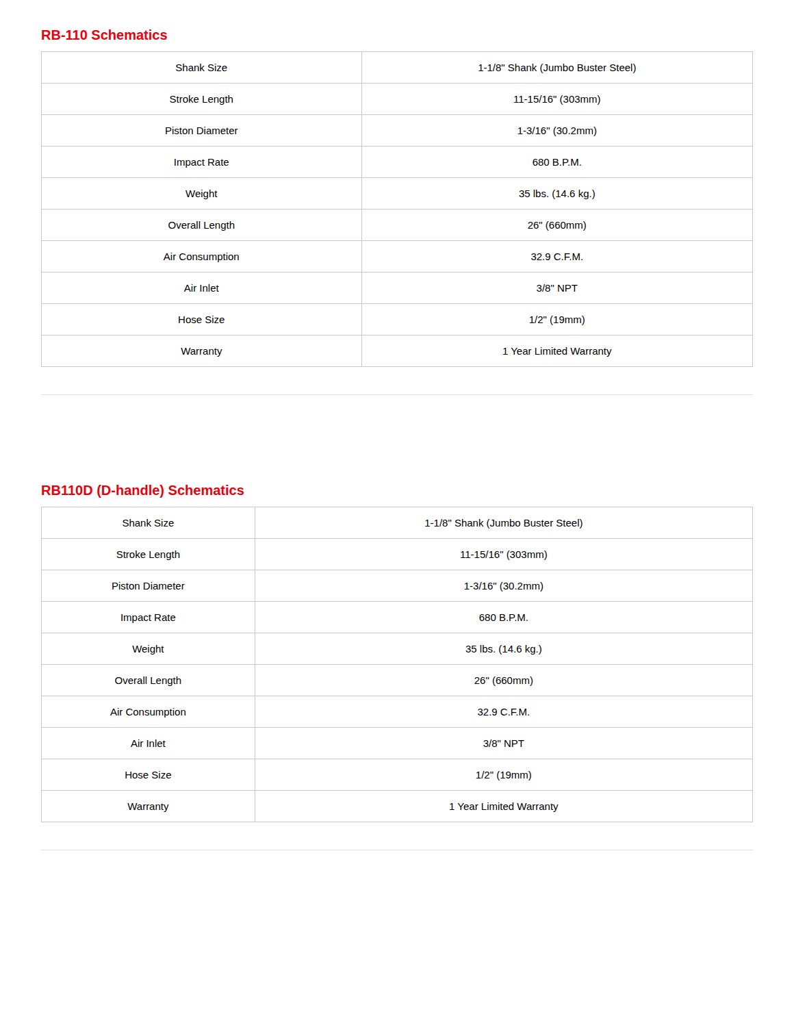RB-110 Schematics
| Shank Size | 1-1/8" Shank (Jumbo Buster Steel) |
| Stroke Length | 11-15/16" (303mm) |
| Piston Diameter | 1-3/16" (30.2mm) |
| Impact Rate | 680 B.P.M. |
| Weight | 35 lbs. (14.6 kg.) |
| Overall Length | 26" (660mm) |
| Air Consumption | 32.9 C.F.M. |
| Air Inlet | 3/8" NPT |
| Hose Size | 1/2" (19mm) |
| Warranty | 1 Year Limited Warranty |
RB110D (D-handle) Schematics
| Shank Size | 1-1/8" Shank (Jumbo Buster Steel) |
| Stroke Length | 11-15/16" (303mm) |
| Piston Diameter | 1-3/16" (30.2mm) |
| Impact Rate | 680 B.P.M. |
| Weight | 35 lbs. (14.6 kg.) |
| Overall Length | 26" (660mm) |
| Air Consumption | 32.9 C.F.M. |
| Air Inlet | 3/8" NPT |
| Hose Size | 1/2" (19mm) |
| Warranty | 1 Year Limited Warranty |